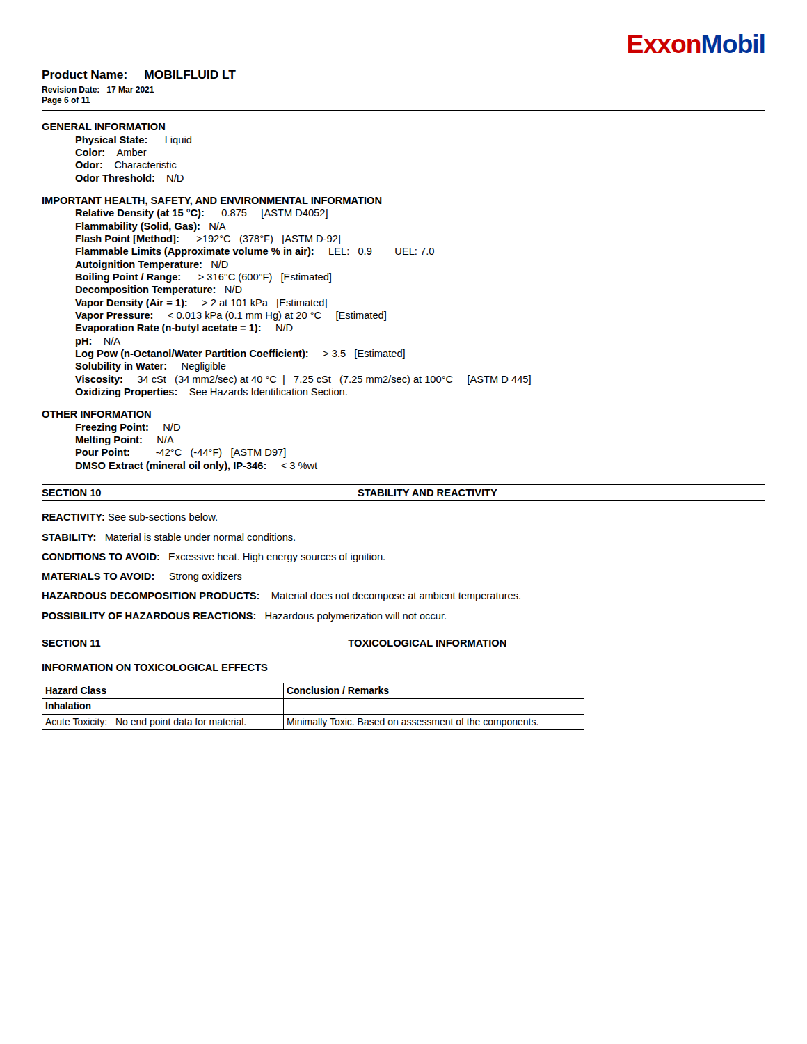Exxon Mobil
Product Name: MOBILFLUID LT
Revision Date: 17 Mar 2021
Page 6 of 11
GENERAL INFORMATION
Physical State: Liquid
Color: Amber
Odor: Characteristic
Odor Threshold: N/D
IMPORTANT HEALTH, SAFETY, AND ENVIRONMENTAL INFORMATION
Relative Density (at 15 °C): 0.875 [ASTM D4052]
Flammability (Solid, Gas): N/A
Flash Point [Method]: >192°C (378°F) [ASTM D-92]
Flammable Limits (Approximate volume % in air): LEL: 0.9 UEL: 7.0
Autoignition Temperature: N/D
Boiling Point / Range: > 316°C (600°F) [Estimated]
Decomposition Temperature: N/D
Vapor Density (Air = 1): > 2 at 101 kPa [Estimated]
Vapor Pressure: < 0.013 kPa (0.1 mm Hg) at 20 °C [Estimated]
Evaporation Rate (n-butyl acetate = 1): N/D
pH: N/A
Log Pow (n-Octanol/Water Partition Coefficient): > 3.5 [Estimated]
Solubility in Water: Negligible
Viscosity: 34 cSt (34 mm2/sec) at 40 °C | 7.25 cSt (7.25 mm2/sec) at 100°C [ASTM D 445]
Oxidizing Properties: See Hazards Identification Section.
OTHER INFORMATION
Freezing Point: N/D
Melting Point: N/A
Pour Point: -42°C (-44°F) [ASTM D97]
DMSO Extract (mineral oil only), IP-346: < 3 %wt
SECTION 10 STABILITY AND REACTIVITY
REACTIVITY: See sub-sections below.
STABILITY: Material is stable under normal conditions.
CONDITIONS TO AVOID: Excessive heat. High energy sources of ignition.
MATERIALS TO AVOID: Strong oxidizers
HAZARDOUS DECOMPOSITION PRODUCTS: Material does not decompose at ambient temperatures.
POSSIBILITY OF HAZARDOUS REACTIONS: Hazardous polymerization will not occur.
SECTION 11 TOXICOLOGICAL INFORMATION
INFORMATION ON TOXICOLOGICAL EFFECTS
| Hazard Class | Conclusion / Remarks |
| --- | --- |
| Inhalation | |
| Acute Toxicity: No end point data for material. | Minimally Toxic. Based on assessment of the components. |